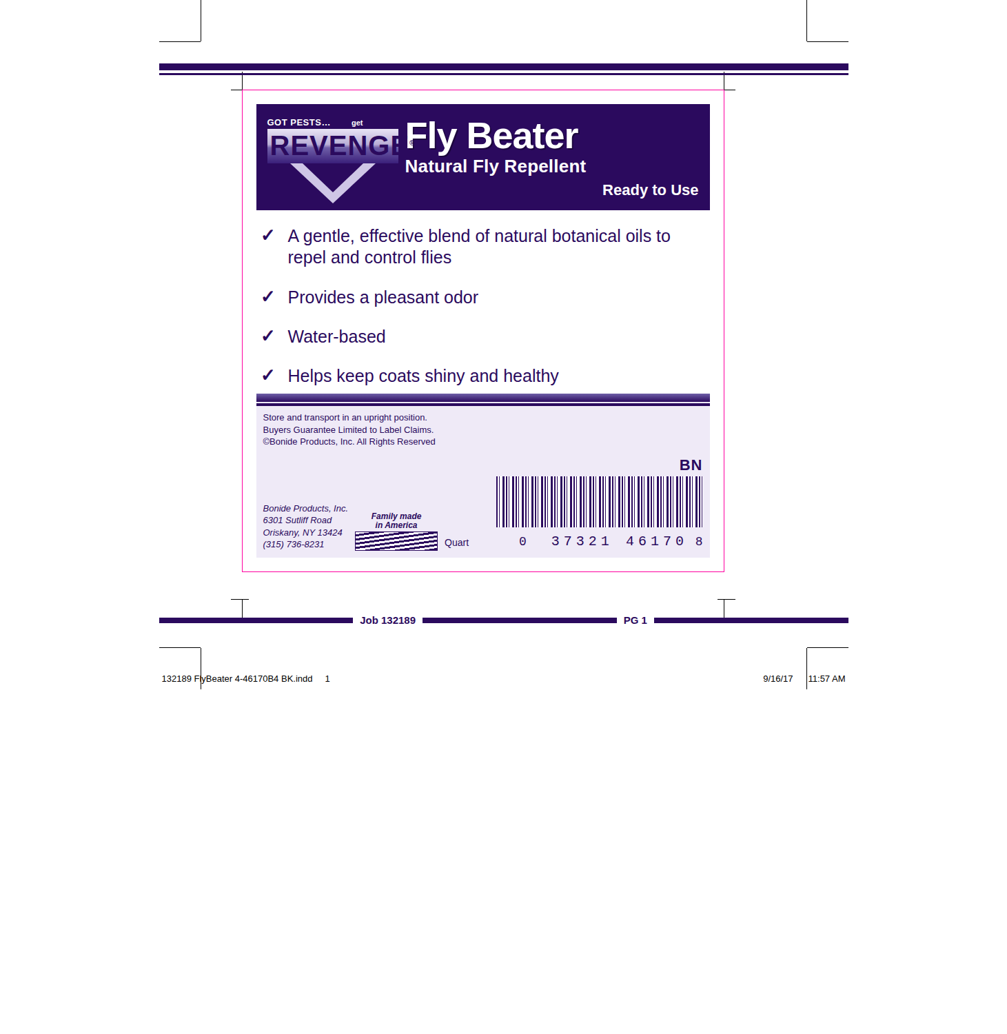GOT PESTS… get
REVENGE®
Fly Beater
Natural Fly Repellent
Ready to Use
A gentle, effective blend of natural botanical oils to repel and control flies
Provides a pleasant odor
Water-based
Helps keep coats shiny and healthy
Store and transport in an upright position.
Buyers Guarantee Limited to Label Claims.
©Bonide Products, Inc. All Rights Reserved
Bonide Products, Inc.
6301 Sutliff Road
Oriskany, NY 13424
(315) 736-8231
Family made
in America
Quart
BN
0 37321 46170 8
Job 132189 PG 1
132189 FlyBeater 4-46170B4 BK.indd1
9/16/1711:57 AM